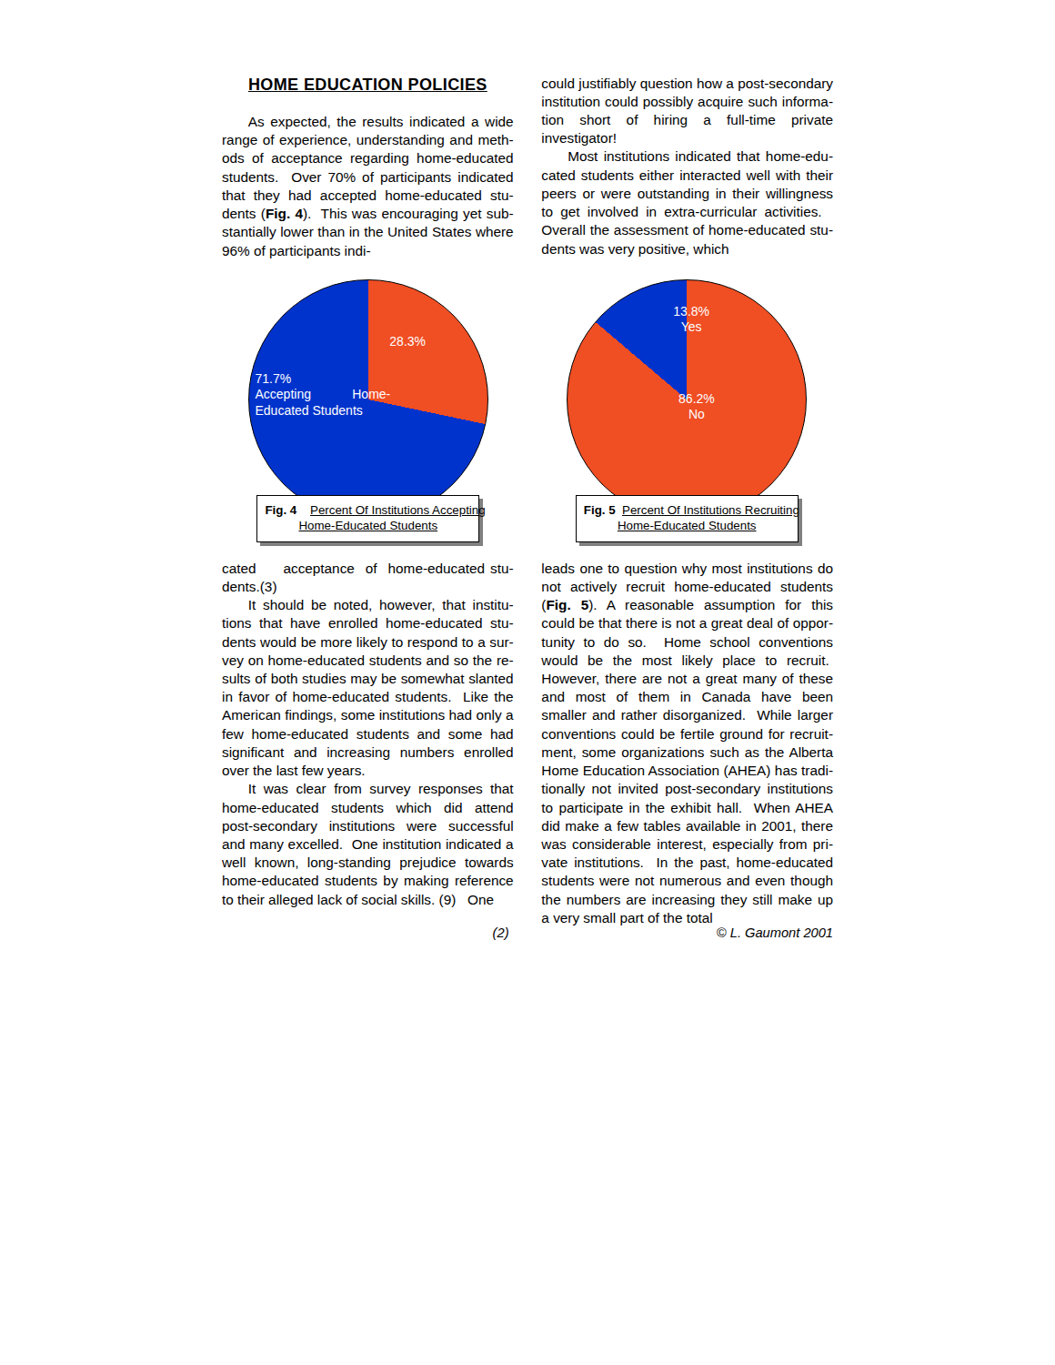HOME EDUCATION POLICIES
As expected, the results indicated a wide range of experience, understanding and methods of acceptance regarding home-educated students. Over 70% of participants indicated that they had accepted home-educated students (Fig. 4). This was encouraging yet substantially lower than in the United States where 96% of participants indi-
could justifiably question how a post-secondary institution could possibly acquire such information short of hiring a full-time private investigator!
Most institutions indicated that home-educated students either interacted well with their peers or were outstanding in their willingness to get involved in extra-curricular activities. Overall the assessment of home-educated students was very positive, which
28.3%
71.7%
Accepting Home-Educated Students
Fig. 4 Percent Of Institutions Accepting Home-Educated Students
13.8%
Yes
86.2%
No
Fig. 5 Percent Of Institutions Recruiting Home-Educated Students
cated acceptance of home-educated students.(3)
It should be noted, however, that institutions that have enrolled home-educated students would be more likely to respond to a survey on home-educated students and so the results of both studies may be somewhat slanted in favor of home-educated students. Like the American findings, some institutions had only a few home-educated students and some had significant and increasing numbers enrolled over the last few years.
It was clear from survey responses that home-educated students which did attend post-secondary institutions were successful and many excelled. One institution indicated a well known, long-standing prejudice towards home-educated students by making reference to their alleged lack of social skills. (9) One
leads one to question why most institutions do not actively recruit home-educated students (Fig. 5). A reasonable assumption for this could be that there is not a great deal of opportunity to do so. Home school conventions would be the most likely place to recruit. However, there are not a great many of these and most of them in Canada have been smaller and rather disorganized. While larger conventions could be fertile ground for recruitment, some organizations such as the Alberta Home Education Association (AHEA) has traditionally not invited post-secondary institutions to participate in the exhibit hall. When AHEA did make a few tables available in 2001, there was considerable interest, especially from private institutions. In the past, home-educated students were not numerous and even though the numbers are increasing they still make up a very small part of the total
(2) © L. Gaumont 2001